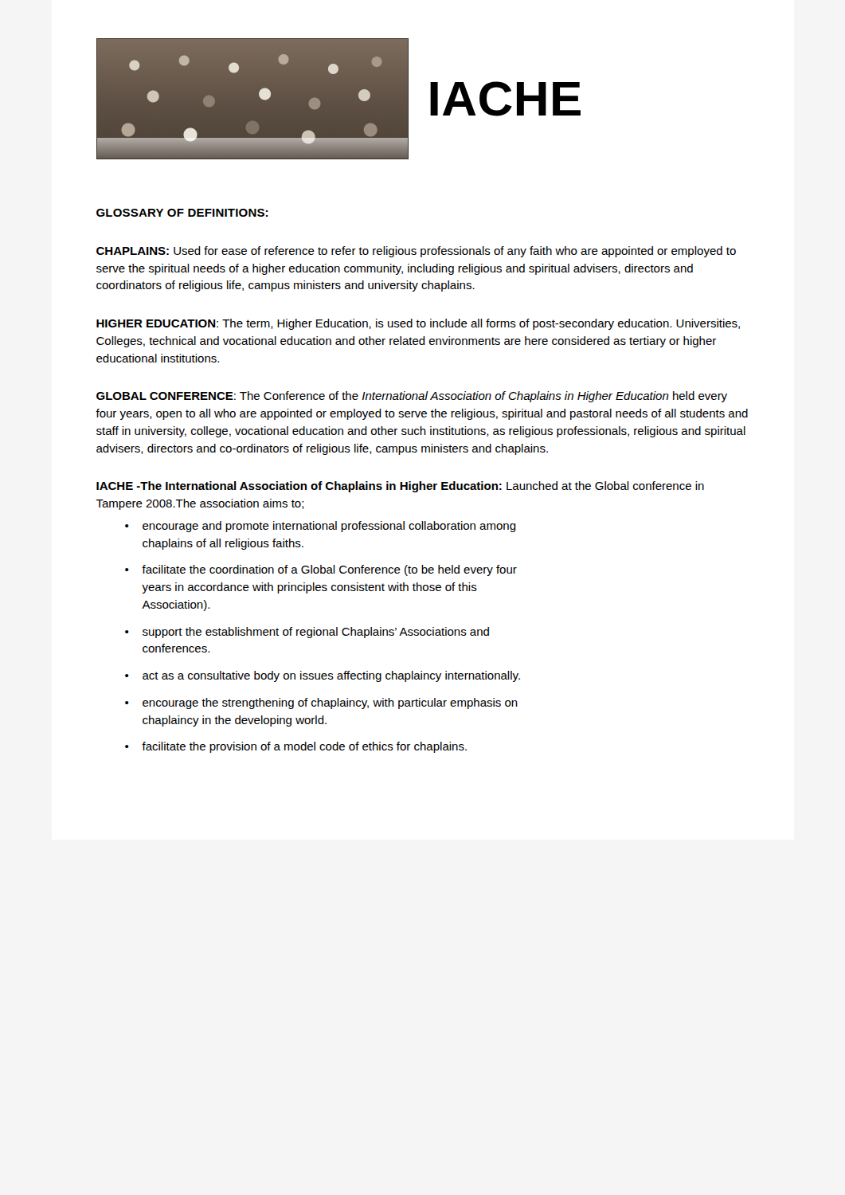IACHE
GLOSSARY OF DEFINITIONS:
CHAPLAINS: Used for ease of reference to refer to religious professionals of any faith who are appointed or employed to serve the spiritual needs of a higher education community, including religious and spiritual advisers, directors and coordinators of religious life, campus ministers and university chaplains.
HIGHER EDUCATION: The term, Higher Education, is used to include all forms of post-secondary education. Universities, Colleges, technical and vocational education and other related environments are here considered as tertiary or higher educational institutions.
GLOBAL CONFERENCE: The Conference of the International Association of Chaplains in Higher Education held every four years, open to all who are appointed or employed to serve the religious, spiritual and pastoral needs of all students and staff in university, college, vocational education and other such institutions, as religious professionals, religious and spiritual advisers, directors and co-ordinators of religious life, campus ministers and chaplains.
IACHE -The International Association of Chaplains in Higher Education: Launched at the Global conference in Tampere 2008.The association aims to;
encourage and promote international professional collaboration among
chaplains of all religious faiths.
facilitate the coordination of a Global Conference (to be held every four
years in accordance with principles consistent with those of this
Association).
support the establishment of regional Chaplains’ Associations and
conferences.
act as a consultative body on issues affecting chaplaincy internationally.
encourage the strengthening of chaplaincy, with particular emphasis on
chaplaincy in the developing world.
facilitate the provision of a model code of ethics for chaplains.